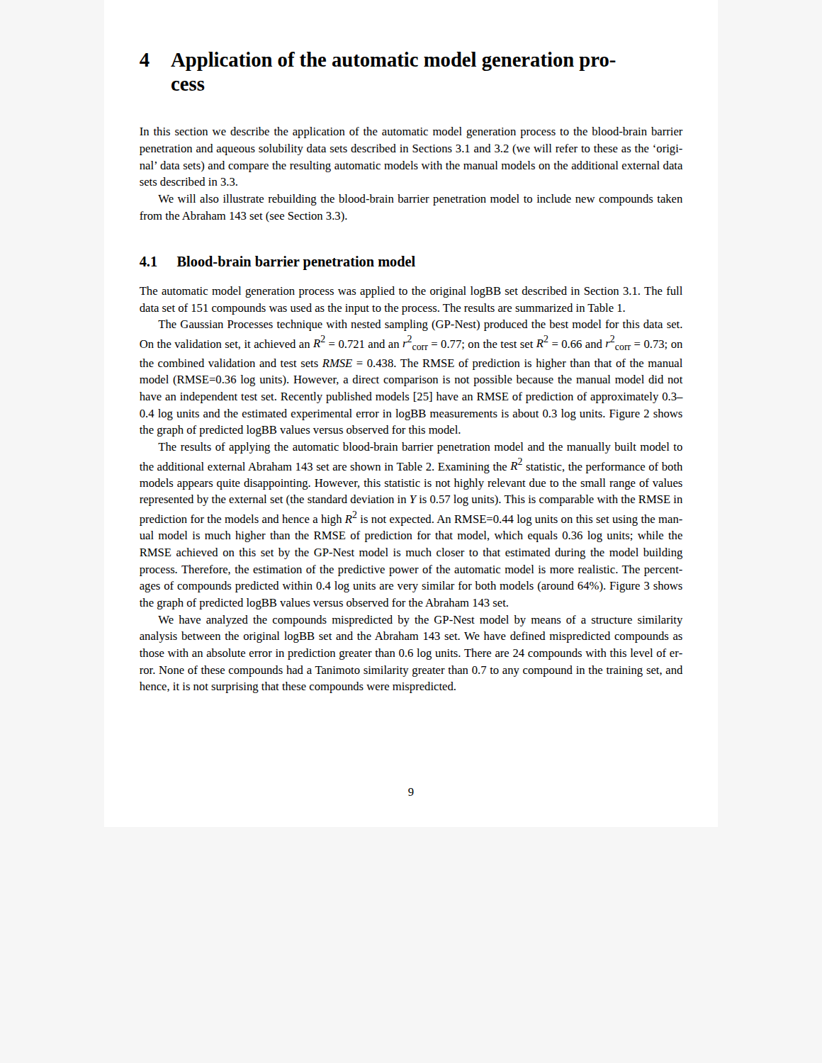4 Application of the automatic model generation pro-cess
In this section we describe the application of the automatic model generation process to the blood-brain barrier penetration and aqueous solubility data sets described in Sections 3.1 and 3.2 (we will refer to these as the ‘original’ data sets) and compare the resulting automatic models with the manual models on the additional external data sets described in 3.3.
We will also illustrate rebuilding the blood-brain barrier penetration model to include new compounds taken from the Abraham 143 set (see Section 3.3).
4.1 Blood-brain barrier penetration model
The automatic model generation process was applied to the original logBB set described in Section 3.1. The full data set of 151 compounds was used as the input to the process. The results are summarized in Table 1.
The Gaussian Processes technique with nested sampling (GP-Nest) produced the best model for this data set. On the validation set, it achieved an R2 = 0.721 and an r2corr = 0.77; on the test set R2 = 0.66 and r2corr = 0.73; on the combined validation and test sets RMSE = 0.438. The RMSE of prediction is higher than that of the manual model (RMSE=0.36 log units). However, a direct comparison is not possible because the manual model did not have an independent test set. Recently published models [25] have an RMSE of prediction of approximately 0.3–0.4 log units and the estimated experimental error in logBB measurements is about 0.3 log units. Figure 2 shows the graph of predicted logBB values versus observed for this model.
The results of applying the automatic blood-brain barrier penetration model and the manually built model to the additional external Abraham 143 set are shown in Table 2. Examining the R2 statistic, the performance of both models appears quite disappointing. However, this statistic is not highly relevant due to the small range of values represented by the external set (the standard deviation in Y is 0.57 log units). This is comparable with the RMSE in prediction for the models and hence a high R2 is not expected. An RMSE=0.44 log units on this set using the manual model is much higher than the RMSE of prediction for that model, which equals 0.36 log units; while the RMSE achieved on this set by the GP-Nest model is much closer to that estimated during the model building process. Therefore, the estimation of the predictive power of the automatic model is more realistic. The percentages of compounds predicted within 0.4 log units are very similar for both models (around 64%). Figure 3 shows the graph of predicted logBB values versus observed for the Abraham 143 set.
We have analyzed the compounds mispredicted by the GP-Nest model by means of a structure similarity analysis between the original logBB set and the Abraham 143 set. We have defined mispredicted compounds as those with an absolute error in prediction greater than 0.6 log units. There are 24 compounds with this level of error. None of these compounds had a Tanimoto similarity greater than 0.7 to any compound in the training set, and hence, it is not surprising that these compounds were mispredicted.
9